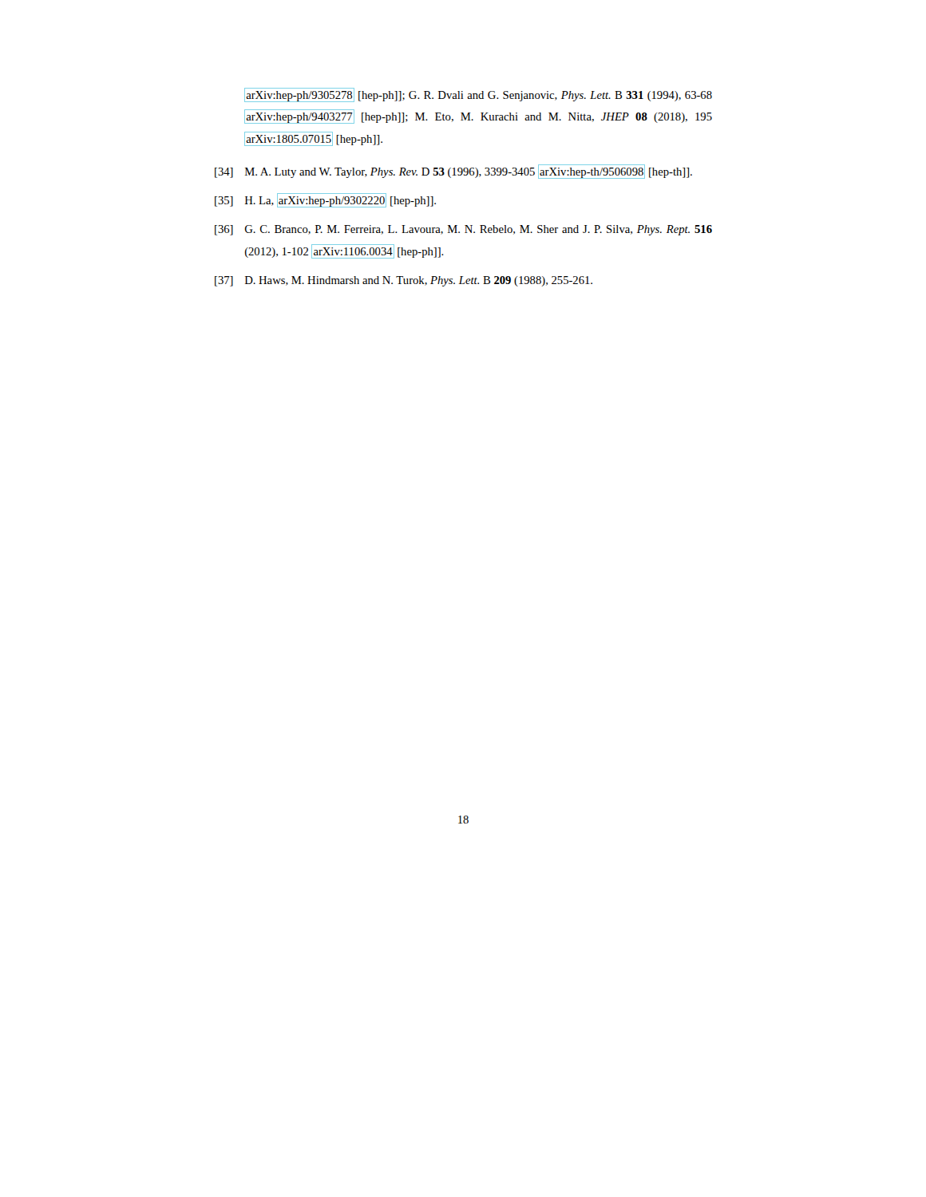arXiv:hep-ph/9305278 [hep-ph]]; G. R. Dvali and G. Senjanovic, Phys. Lett. B 331 (1994), 63-68 arXiv:hep-ph/9403277 [hep-ph]]; M. Eto, M. Kurachi and M. Nitta, JHEP 08 (2018), 195 arXiv:1805.07015 [hep-ph]].
[34] M. A. Luty and W. Taylor, Phys. Rev. D 53 (1996), 3399-3405 arXiv:hep-th/9506098 [hep-th]].
[35] H. La, arXiv:hep-ph/9302220 [hep-ph]].
[36] G. C. Branco, P. M. Ferreira, L. Lavoura, M. N. Rebelo, M. Sher and J. P. Silva, Phys. Rept. 516 (2012), 1-102 arXiv:1106.0034 [hep-ph]].
[37] D. Haws, M. Hindmarsh and N. Turok, Phys. Lett. B 209 (1988), 255-261.
18